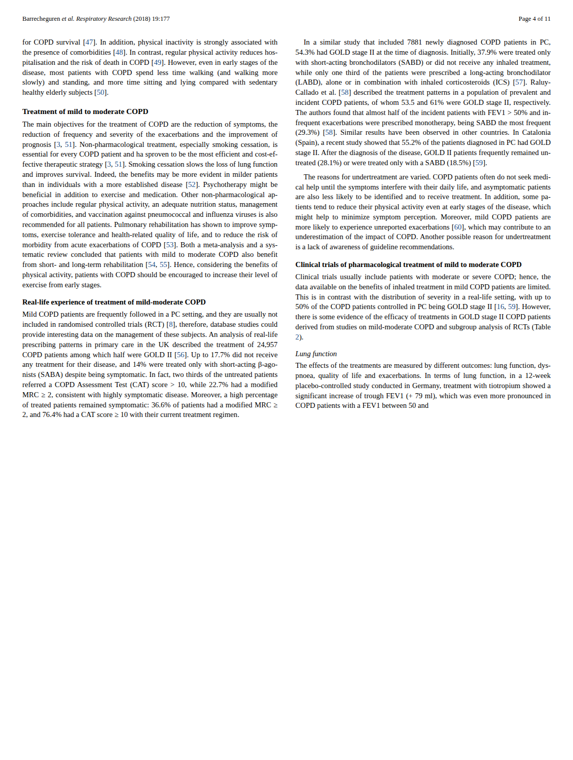Barrecheguren et al. Respiratory Research (2018) 19:177
Page 4 of 11
for COPD survival [47]. In addition, physical inactivity is strongly associated with the presence of comorbidities [48]. In contrast, regular physical activity reduces hospitalisation and the risk of death in COPD [49]. However, even in early stages of the disease, most patients with COPD spend less time walking (and walking more slowly) and standing, and more time sitting and lying compared with sedentary healthy elderly subjects [50].
Treatment of mild to moderate COPD
The main objectives for the treatment of COPD are the reduction of symptoms, the reduction of frequency and severity of the exacerbations and the improvement of prognosis [3, 51]. Non-pharmacological treatment, especially smoking cessation, is essential for every COPD patient and ha sproven to be the most efficient and cost-effective therapeutic strategy [3, 51]. Smoking cessation slows the loss of lung function and improves survival. Indeed, the benefits may be more evident in milder patients than in individuals with a more established disease [52]. Psychotherapy might be beneficial in addition to exercise and medication. Other non-pharmacological approaches include regular physical activity, an adequate nutrition status, management of comorbidities, and vaccination against pneumococcal and influenza viruses is also recommended for all patients. Pulmonary rehabilitation has shown to improve symptoms, exercise tolerance and health-related quality of life, and to reduce the risk of morbidity from acute exacerbations of COPD [53]. Both a meta-analysis and a systematic review concluded that patients with mild to moderate COPD also benefit from short- and long-term rehabilitation [54, 55]. Hence, considering the benefits of physical activity, patients with COPD should be encouraged to increase their level of exercise from early stages.
Real-life experience of treatment of mild-moderate COPD
Mild COPD patients are frequently followed in a PC setting, and they are usually not included in randomised controlled trials (RCT) [8], therefore, database studies could provide interesting data on the management of these subjects. An analysis of real-life prescribing patterns in primary care in the UK described the treatment of 24,957 COPD patients among which half were GOLD II [56]. Up to 17.7% did not receive any treatment for their disease, and 14% were treated only with short-acting β-agonists (SABA) despite being symptomatic. In fact, two thirds of the untreated patients referred a COPD Assessment Test (CAT) score > 10, while 22.7% had a modified MRC ≥ 2, consistent with highly symptomatic disease. Moreover, a high percentage of treated patients remained symptomatic: 36.6% of patients had a modified MRC ≥ 2, and 76.4% had a CAT score ≥ 10 with their current treatment regimen.
In a similar study that included 7881 newly diagnosed COPD patients in PC, 54.3% had GOLD stage II at the time of diagnosis. Initially, 37.9% were treated only with short-acting bronchodilators (SABD) or did not receive any inhaled treatment, while only one third of the patients were prescribed a long-acting bronchodilator (LABD), alone or in combination with inhaled corticosteroids (ICS) [57]. Raluy-Callado et al. [58] described the treatment patterns in a population of prevalent and incident COPD patients, of whom 53.5 and 61% were GOLD stage II, respectively. The authors found that almost half of the incident patients with FEV1 > 50% and infrequent exacerbations were prescribed monotherapy, being SABD the most frequent (29.3%) [58]. Similar results have been observed in other countries. In Catalonia (Spain), a recent study showed that 55.2% of the patients diagnosed in PC had GOLD stage II. After the diagnosis of the disease, GOLD II patients frequently remained untreated (28.1%) or were treated only with a SABD (18.5%) [59].
The reasons for undertreatment are varied. COPD patients often do not seek medical help until the symptoms interfere with their daily life, and asymptomatic patients are also less likely to be identified and to receive treatment. In addition, some patients tend to reduce their physical activity even at early stages of the disease, which might help to minimize symptom perception. Moreover, mild COPD patients are more likely to experience unreported exacerbations [60], which may contribute to an underestimation of the impact of COPD. Another possible reason for undertreatment is a lack of awareness of guideline recommendations.
Clinical trials of pharmacological treatment of mild to moderate COPD
Clinical trials usually include patients with moderate or severe COPD; hence, the data available on the benefits of inhaled treatment in mild COPD patients are limited. This is in contrast with the distribution of severity in a real-life setting, with up to 50% of the COPD patients controlled in PC being GOLD stage II [16, 59]. However, there is some evidence of the efficacy of treatments in GOLD stage II COPD patients derived from studies on mild-moderate COPD and subgroup analysis of RCTs (Table 2).
Lung function
The effects of the treatments are measured by different outcomes: lung function, dyspnoea, quality of life and exacerbations. In terms of lung function, in a 12-week placebo-controlled study conducted in Germany, treatment with tiotropium showed a significant increase of trough FEV1 (+ 79 ml), which was even more pronounced in COPD patients with a FEV1 between 50 and